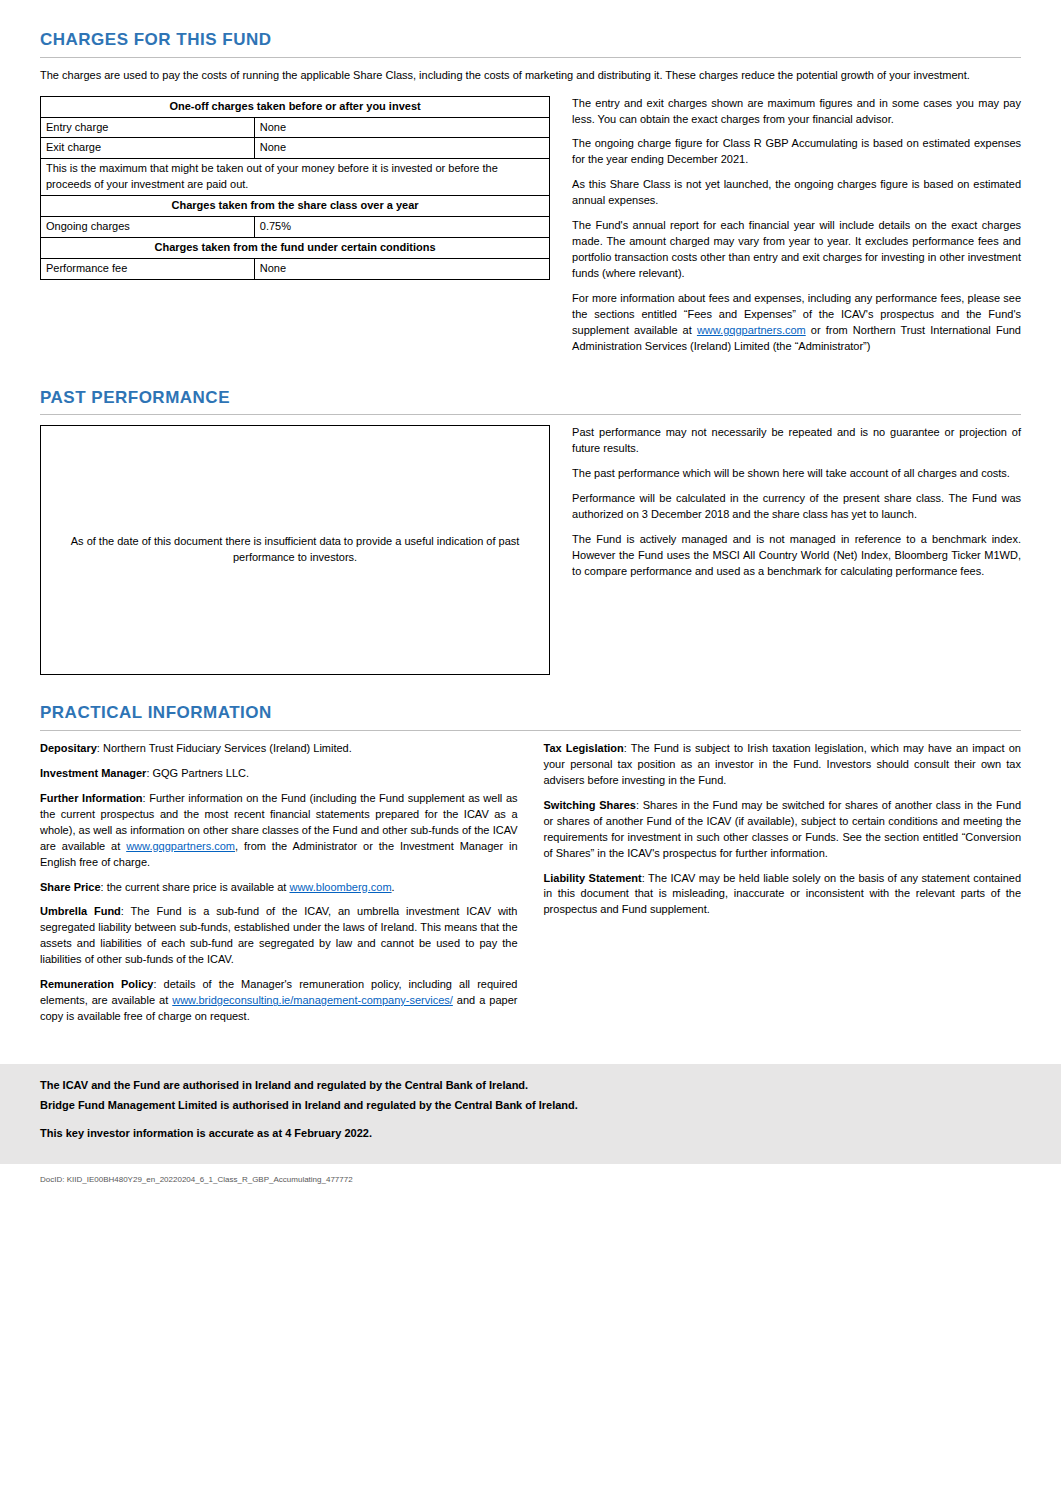Charges for this fund
The charges are used to pay the costs of running the applicable Share Class, including the costs of marketing and distributing it. These charges reduce the potential growth of your investment.
| One-off charges taken before or after you invest |
| Entry charge | None |
| Exit charge | None |
| This is the maximum that might be taken out of your money before it is invested or before the proceeds of your investment are paid out. |
| Charges taken from the share class over a year |
| Ongoing charges | 0.75% |
| Charges taken from the fund under certain conditions |
| Performance fee | None |
The entry and exit charges shown are maximum figures and in some cases you may pay less. You can obtain the exact charges from your financial advisor.
The ongoing charge figure for Class R GBP Accumulating is based on estimated expenses for the year ending December 2021.
As this Share Class is not yet launched, the ongoing charges figure is based on estimated annual expenses.
The Fund's annual report for each financial year will include details on the exact charges made. The amount charged may vary from year to year. It excludes performance fees and portfolio transaction costs other than entry and exit charges for investing in other investment funds (where relevant).
For more information about fees and expenses, including any performance fees, please see the sections entitled “Fees and Expenses” of the ICAV's prospectus and the Fund's supplement available at www.gqgpartners.com or from Northern Trust International Fund Administration Services (Ireland) Limited (the “Administrator”)
Past performance
As of the date of this document there is insufficient data to provide a useful indication of past performance to investors.
Past performance may not necessarily be repeated and is no guarantee or projection of future results.
The past performance which will be shown here will take account of all charges and costs.
Performance will be calculated in the currency of the present share class. The Fund was authorized on 3 December 2018 and the share class has yet to launch.
The Fund is actively managed and is not managed in reference to a benchmark index. However the Fund uses the MSCI All Country World (Net) Index, Bloomberg Ticker M1WD, to compare performance and used as a benchmark for calculating performance fees.
Practical information
Depositary: Northern Trust Fiduciary Services (Ireland) Limited.
Investment Manager: GQG Partners LLC.
Further Information: Further information on the Fund (including the Fund supplement as well as the current prospectus and the most recent financial statements prepared for the ICAV as a whole), as well as information on other share classes of the Fund and other sub-funds of the ICAV are available at www.gqgpartners.com, from the Administrator or the Investment Manager in English free of charge.
Share Price: the current share price is available at www.bloomberg.com.
Umbrella Fund: The Fund is a sub-fund of the ICAV, an umbrella investment ICAV with segregated liability between sub-funds, established under the laws of Ireland. This means that the assets and liabilities of each sub-fund are segregated by law and cannot be used to pay the liabilities of other sub-funds of the ICAV.
Remuneration Policy: details of the Manager's remuneration policy, including all required elements, are available at www.bridgeconsulting.ie/management-company-services/ and a paper copy is available free of charge on request.
Tax Legislation: The Fund is subject to Irish taxation legislation, which may have an impact on your personal tax position as an investor in the Fund. Investors should consult their own tax advisers before investing in the Fund.
Switching Shares: Shares in the Fund may be switched for shares of another class in the Fund or shares of another Fund of the ICAV (if available), subject to certain conditions and meeting the requirements for investment in such other classes or Funds. See the section entitled “Conversion of Shares” in the ICAV's prospectus for further information.
Liability Statement: The ICAV may be held liable solely on the basis of any statement contained in this document that is misleading, inaccurate or inconsistent with the relevant parts of the prospectus and Fund supplement.
The ICAV and the Fund are authorised in Ireland and regulated by the Central Bank of Ireland.
Bridge Fund Management Limited is authorised in Ireland and regulated by the Central Bank of Ireland.
This key investor information is accurate as at 4 February 2022.
DocID: KIID_IE00BH480Y29_en_20220204_6_1_Class_R_GBP_Accumulating_477772